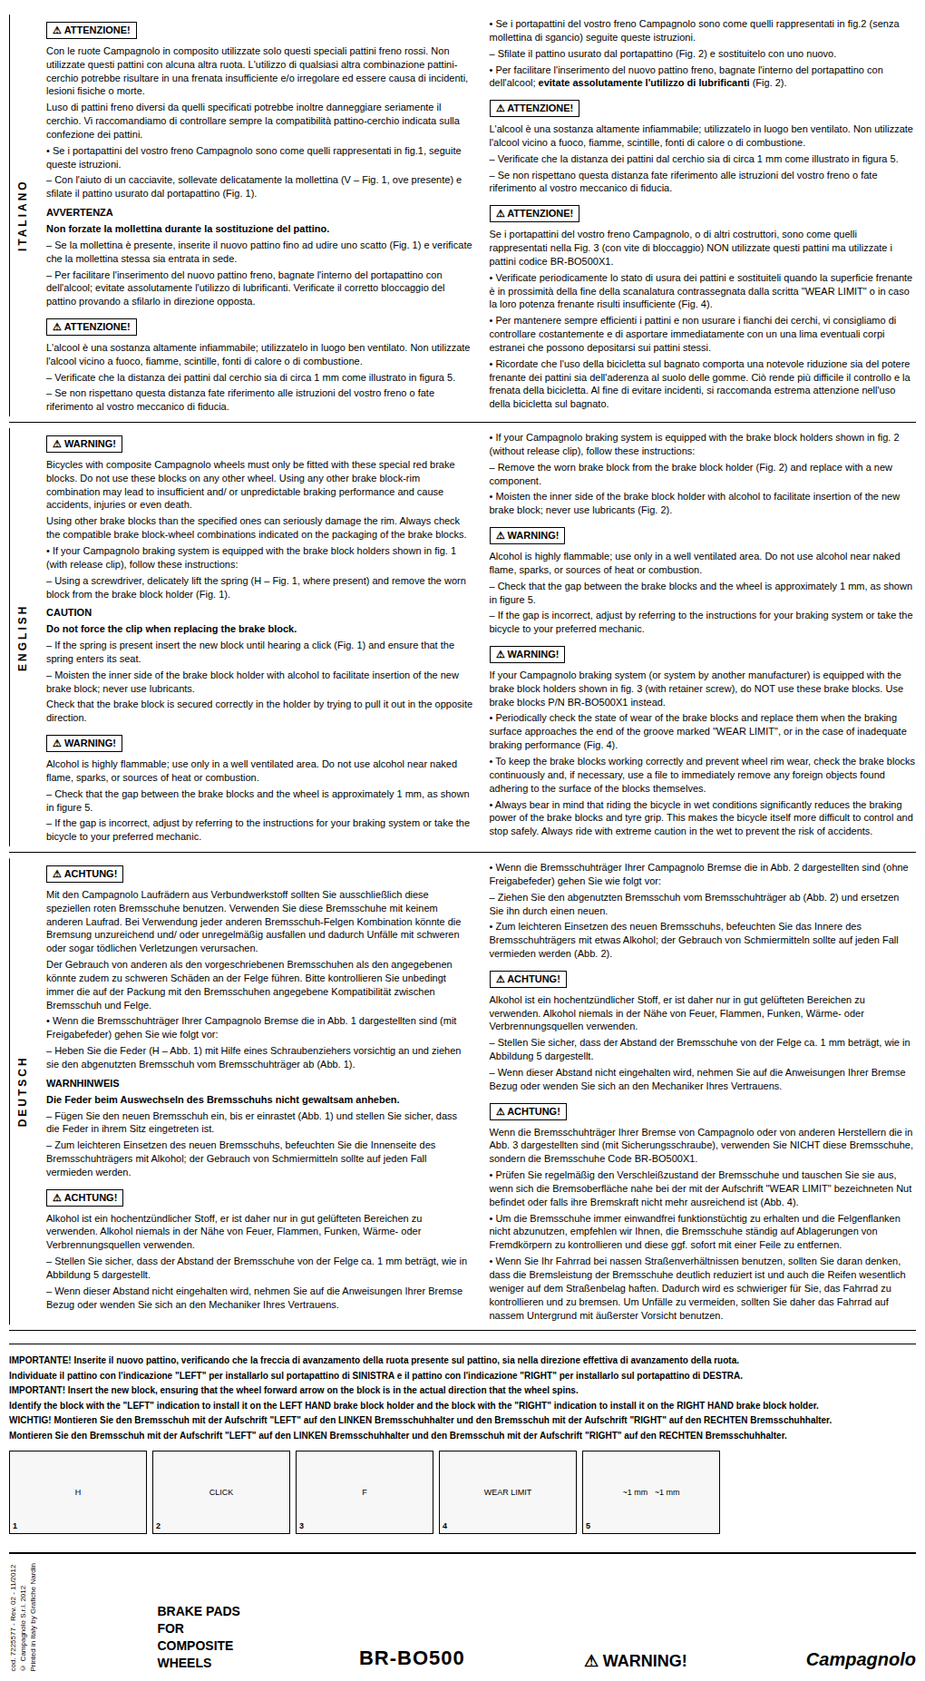ITALIANO
⚠ ATTENZIONE!
Con le ruote Campagnolo in composito utilizzate solo questi speciali pattini freno rossi. Non utilizzate questi pattini con alcuna altra ruota. L'utilizzo di qualsiasi altra combinazione pattini-cerchio potrebbe risultare in una frenata insufficiente e/o irregolare ed essere causa di incidenti, lesioni fisiche o morte.
Luso di pattini freno diversi da quelli specificati potrebbe inoltre danneggiare seriamente il cerchio. Vi raccomandiamo di controllare sempre la compatibilità pattino-cerchio indicata sulla confezione dei pattini.
• Se i portapattini del vostro freno Campagnolo sono come quelli rappresentati in fig.1, seguite queste istruzioni.
– Con l'aiuto di un cacciavite, sollevate delicatamente la mollettina (V – Fig. 1, ove presente) e sfilate il pattino usurato dal portapattino (Fig. 1).
AVVERTENZA
Non forzate la mollettina durante la sostituzione del pattino.
– Se la mollettina è presente, inserite il nuovo pattino fino ad udire uno scatto (Fig. 1) e verificate che la mollettina stessa sia entrata in sede.
– Per facilitare l'inserimento del nuovo pattino freno, bagnate l'interno del portapattino con dell'alcool; evitate assolutamente l'utilizzo di lubrificanti. Verificate il corretto bloccaggio del pattino provando a sfilarlo in direzione opposta.
⚠ ATTENZIONE!
L'alcool è una sostanza altamente infiammabile; utilizzatelo in luogo ben ventilato. Non utilizzate l'alcool vicino a fuoco, fiamme, scintille, fonti di calore o di combustione.
– Verificate che la distanza dei pattini dal cerchio sia di circa 1 mm come illustrato in figura 5.
– Se non rispettano questa distanza fate riferimento alle istruzioni del vostro freno o fate riferimento al vostro meccanico di fiducia.
• Se i portapattini del vostro freno Campagnolo sono come quelli rappresentati in fig.2 (senza mollettina di sgancio) seguite queste istruzioni.
– Sfilate il pattino usurato dal portapattino (Fig. 2) e sostituitelo con uno nuovo.
• Per facilitare l'inserimento del nuovo pattino freno, bagnate l'interno del portapattino con dell'alcool; evitate assolutamente l'utilizzo di lubrificanti (Fig. 2).
⚠ ATTENZIONE!
L'alcool è una sostanza altamente infiammabile; utilizzatelo in luogo ben ventilato. Non utilizzate l'alcool vicino a fuoco, fiamme, scintille, fonti di calore o di combustione.
– Verificate che la distanza dei pattini dal cerchio sia di circa 1 mm come illustrato in figura 5.
– Se non rispettano questa distanza fate riferimento alle istruzioni del vostro freno o fate riferimento al vostro meccanico di fiducia.
⚠ ATTENZIONE!
Se i portapattini del vostro freno Campagnolo, o di altri costruttori, sono come quelli rappresentati nella Fig. 3 (con vite di bloccaggio) NON utilizzate questi pattini ma utilizzate i pattini codice BR-BO500X1.
• Verificate periodicamente lo stato di usura dei pattini e sostituiteli quando la superficie frenante è in prossimità della fine della scanalatura contrassegnata dalla scritta "WEAR LIMIT" o in caso la loro potenza frenante risulti insufficiente (Fig. 4).
• Per mantenere sempre efficienti i pattini e non usurare i fianchi dei cerchi, vi consigliamo di controllare costantemente e di asportare immediatamente con un una lima eventuali corpi estranei che possono depositarsi sui pattini stessi.
• Ricordate che l'uso della bicicletta sul bagnato comporta una notevole riduzione sia del potere frenante dei pattini sia dell'aderenza al suolo delle gomme. Ciò rende più difficile il controllo e la frenata della bicicletta. Al fine di evitare incidenti, si raccomanda estrema attenzione nell'uso della bicicletta sul bagnato.
ENGLISH
⚠ WARNING!
Bicycles with composite Campagnolo wheels must only be fitted with these special red brake blocks. Do not use these blocks on any other wheel. Using any other brake block-rim combination may lead to insufficient and/ or unpredictable braking performance and cause accidents, injuries or even death.
Using other brake blocks than the specified ones can seriously damage the rim. Always check the compatible brake block-wheel combinations indicated on the packaging of the brake blocks.
• If your Campagnolo braking system is equipped with the brake block holders shown in fig. 1 (with release clip), follow these instructions:
– Using a screwdriver, delicately lift the spring (H – Fig. 1, where present) and remove the worn block from the brake block holder (Fig. 1).
CAUTION
Do not force the clip when replacing the brake block.
– If the spring is present insert the new block until hearing a click (Fig. 1) and ensure that the spring enters its seat.
– Moisten the inner side of the brake block holder with alcohol to facilitate insertion of the new brake block; never use lubricants.
Check that the brake block is secured correctly in the holder by trying to pull it out in the opposite direction.
⚠ WARNING!
Alcohol is highly flammable; use only in a well ventilated area. Do not use alcohol near naked flame, sparks, or sources of heat or combustion.
– Check that the gap between the brake blocks and the wheel is approximately 1 mm, as shown in figure 5.
– If the gap is incorrect, adjust by referring to the instructions for your braking system or take the bicycle to your preferred mechanic.
• If your Campagnolo braking system is equipped with the brake block holders shown in fig. 2 (without release clip), follow these instructions:
– Remove the worn brake block from the brake block holder (Fig. 2) and replace with a new component.
• Moisten the inner side of the brake block holder with alcohol to facilitate insertion of the new brake block; never use lubricants (Fig. 2).
⚠ WARNING!
Alcohol is highly flammable; use only in a well ventilated area. Do not use alcohol near naked flame, sparks, or sources of heat or combustion.
– Check that the gap between the brake blocks and the wheel is approximately 1 mm, as shown in figure 5.
– If the gap is incorrect, adjust by referring to the instructions for your braking system or take the bicycle to your preferred mechanic.
⚠ WARNING!
If your Campagnolo braking system (or system by another manufacturer) is equipped with the brake block holders shown in fig. 3 (with retainer screw), do NOT use these brake blocks. Use brake blocks P/N BR-BO500X1 instead.
• Periodically check the state of wear of the brake blocks and replace them when the braking surface approaches the end of the groove marked "WEAR LIMIT", or in the case of inadequate braking performance (Fig. 4).
• To keep the brake blocks working correctly and prevent wheel rim wear, check the brake blocks continuously and, if necessary, use a file to immediately remove any foreign objects found adhering to the surface of the blocks themselves.
• Always bear in mind that riding the bicycle in wet conditions significantly reduces the braking power of the brake blocks and tyre grip. This makes the bicycle itself more difficult to control and stop safely. Always ride with extreme caution in the wet to prevent the risk of accidents.
DEUTSCH
⚠ ACHTUNG!
Mit den Campagnolo Laufrädern aus Verbundwerkstoff sollten Sie ausschließlich diese speziellen roten Bremsschuhe benutzen. Verwenden Sie diese Bremsschuhe mit keinem anderen Laufrad. Bei Verwendung jeder anderen Bremsschuh-Felgen Kombination könnte die Bremsung unzureichend und/ oder unregelmäßig ausfallen und dadurch Unfälle mit schweren oder sogar tödlichen Verletzungen verursachen.
Der Gebrauch von anderen als den vorgeschriebenen Bremsschuhen als den angegebenen könnte zudem zu schweren Schäden an der Felge führen. Bitte kontrollieren Sie unbedingt immer die auf der Packung mit den Bremsschuhen angegebene Kompatibilität zwischen Bremsschuh und Felge.
• Wenn die Bremsschuhträger Ihrer Campagnolo Bremse die in Abb. 1 dargestellten sind (mit Freigabefeder) gehen Sie wie folgt vor:
– Heben Sie die Feder (H – Abb. 1) mit Hilfe eines Schraubenziehers vorsichtig an und ziehen sie den abgenutzten Bremsschuh vom Bremsschuhträger ab (Abb. 1).
WARNHINWEIS
Die Feder beim Auswechseln des Bremsschuhs nicht gewaltsam anheben.
– Fügen Sie den neuen Bremsschuh ein, bis er einrastet (Abb. 1) und stellen Sie sicher, dass die Feder in ihrem Sitz eingetreten ist.
– Zum leichteren Einsetzen des neuen Bremsschuhs, befeuchten Sie die Innenseite des Bremsschuhträgers mit Alkohol; der Gebrauch von Schmiermitteln sollte auf jeden Fall vermieden werden.
⚠ ACHTUNG!
Alkohol ist ein hochentzündlicher Stoff, er ist daher nur in gut gelüfteten Bereichen zu verwenden. Alkohol niemals in der Nähe von Feuer, Flammen, Funken, Wärme- oder Verbrennungsquellen verwenden.
– Stellen Sie sicher, dass der Abstand der Bremsschuhe von der Felge ca. 1 mm beträgt, wie in Abbildung 5 dargestellt.
– Wenn dieser Abstand nicht eingehalten wird, nehmen Sie auf die Anweisungen Ihrer Bremse Bezug oder wenden Sie sich an den Mechaniker Ihres Vertrauens.
• Wenn die Bremsschuhträger Ihrer Campagnolo Bremse die in Abb. 2 dargestellten sind (ohne Freigabefeder) gehen Sie wie folgt vor:
– Ziehen Sie den abgenutzten Bremsschuh vom Bremsschuhträger ab (Abb. 2) und ersetzen Sie ihn durch einen neuen.
• Zum leichteren Einsetzen des neuen Bremsschuhs, befeuchten Sie das Innere des Bremsschuhträgers mit etwas Alkohol; der Gebrauch von Schmiermitteln sollte auf jeden Fall vermieden werden (Abb. 2).
⚠ ACHTUNG!
Alkohol ist ein hochentzündlicher Stoff, er ist daher nur in gut gelüfteten Bereichen zu verwenden. Alkohol niemals in der Nähe von Feuer, Flammen, Funken, Wärme- oder Verbrennungsquellen verwenden.
– Stellen Sie sicher, dass der Abstand der Bremsschuhe von der Felge ca. 1 mm beträgt, wie in Abbildung 5 dargestellt.
– Wenn dieser Abstand nicht eingehalten wird, nehmen Sie auf die Anweisungen Ihrer Bremse Bezug oder wenden Sie sich an den Mechaniker Ihres Vertrauens.
⚠ ACHTUNG!
Wenn die Bremsschuhträger Ihrer Bremse von Campagnolo oder von anderen Herstellern die in Abb. 3 dargestellten sind (mit Sicherungsschraube), verwenden Sie NICHT diese Bremsschuhe, sondern die Bremsschuhe Code BR-BO500X1.
• Prüfen Sie regelmäßig den Verschleißzustand der Bremsschuhe und tauschen Sie sie aus, wenn sich die Bremsoberfläche nahe bei der mit der Aufschrift "WEAR LIMIT" bezeichneten Nut befindet oder falls ihre Bremskraft nicht mehr ausreichend ist (Abb. 4).
• Um die Bremsschuhe immer einwandfrei funktionstüchtig zu erhalten und die Felgenflanken nicht abzunutzen, empfehlen wir Ihnen, die Bremsschuhe ständig auf Ablagerungen von Fremdkörpern zu kontrollieren und diese ggf. sofort mit einer Feile zu entfernen.
• Wenn Sie Ihr Fahrrad bei nassen Straßenverhältnissen benutzen, sollten Sie daran denken, dass die Bremsleistung der Bremsschuhe deutlich reduziert ist und auch die Reifen wesentlich weniger auf dem Straßenbelag haften. Dadurch wird es schwieriger für Sie, das Fahrrad zu kontrollieren und zu bremsen. Um Unfälle zu vermeiden, sollten Sie daher das Fahrrad auf nassem Untergrund mit äußerster Vorsicht benutzen.
IMPORTANTE! Inserite il nuovo pattino, verificando che la freccia di avanzamento della ruota presente sul pattino, sia nella direzione effettiva di avanzamento della ruota.
Individuate il pattino con l'indicazione "LEFT" per installarlo sul portapattino di SINISTRA e il pattino con l'indicazione "RIGHT" per installarlo sul portapattino di DESTRA.
IMPORTANT! Insert the new block, ensuring that the wheel forward arrow on the block is in the actual direction that the wheel spins.
Identify the block with the "LEFT" indication to install it on the LEFT HAND brake block holder and the block with the "RIGHT" indication to install it on the RIGHT HAND brake block holder.
WICHTIG! Montieren Sie den Bremsschuh mit der Aufschrift "LEFT" auf den LINKEN Bremsschuhhalter und den Bremsschuh mit der Aufschrift "RIGHT" auf den RECHTEN Bremsschuhhalter.
Montieren Sie den Bremsschuh mit der Aufschrift "LEFT" auf den LINKEN Bremsschuhhalter und den Bremsschuh mit der Aufschrift "RIGHT" auf den RECHTEN Bremsschuhhalter.
H 1
CLICK 2
F 3
WEAR LIMIT 4
~1 mm ~1 mm 5
cod. 7225577 - Rev. 02 - 11/2012
© Campagnolo S.r.l. 2012
Printed in Italy by Grafiche Nardin
BRAKE PADS
FOR
COMPOSITE
WHEELS
BR-BO500
⚠ WARNING!
Campagnolo